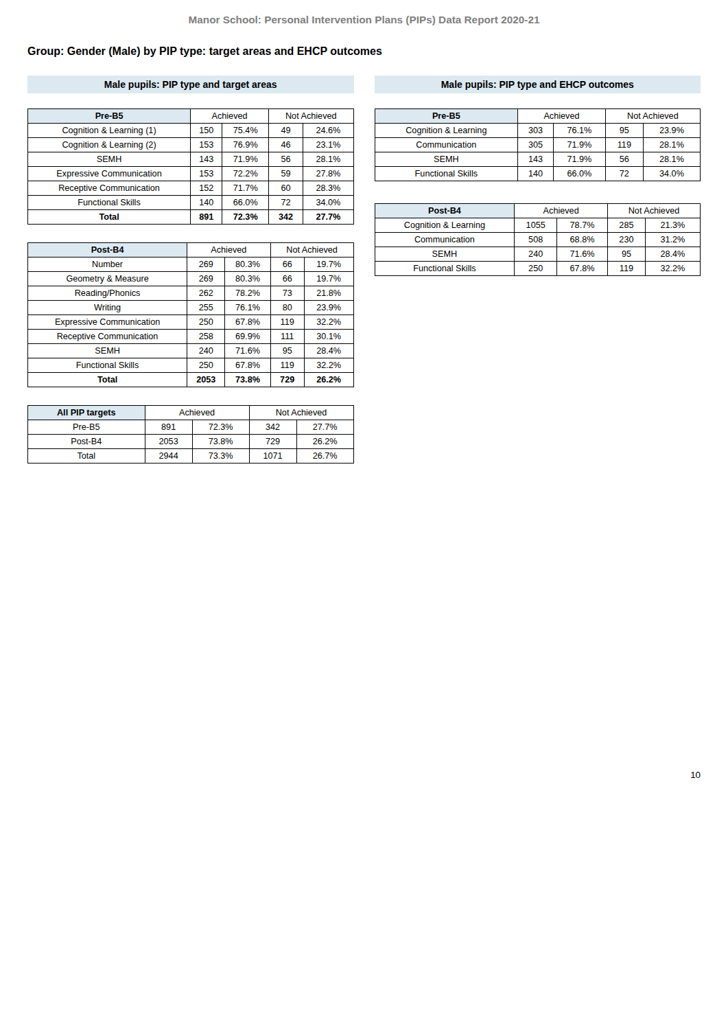Manor School: Personal Intervention Plans (PIPs) Data Report 2020-21
Group: Gender (Male) by PIP type: target areas and EHCP outcomes
Male pupils: PIP type and target areas
| Pre-B5 | Achieved | Not Achieved |
| --- | --- | --- |
| Cognition & Learning (1) | 150 | 75.4% | 49 | 24.6% |
| Cognition & Learning (2) | 153 | 76.9% | 46 | 23.1% |
| SEMH | 143 | 71.9% | 56 | 28.1% |
| Expressive Communication | 153 | 72.2% | 59 | 27.8% |
| Receptive Communication | 152 | 71.7% | 60 | 28.3% |
| Functional Skills | 140 | 66.0% | 72 | 34.0% |
| Total | 891 | 72.3% | 342 | 27.7% |
| Post-B4 | Achieved | Not Achieved |
| --- | --- | --- |
| Number | 269 | 80.3% | 66 | 19.7% |
| Geometry & Measure | 269 | 80.3% | 66 | 19.7% |
| Reading/Phonics | 262 | 78.2% | 73 | 21.8% |
| Writing | 255 | 76.1% | 80 | 23.9% |
| Expressive Communication | 250 | 67.8% | 119 | 32.2% |
| Receptive Communication | 258 | 69.9% | 111 | 30.1% |
| SEMH | 240 | 71.6% | 95 | 28.4% |
| Functional Skills | 250 | 67.8% | 119 | 32.2% |
| Total | 2053 | 73.8% | 729 | 26.2% |
| All PIP targets | Achieved | Not Achieved |
| --- | --- | --- |
| Pre-B5 | 891 | 72.3% | 342 | 27.7% |
| Post-B4 | 2053 | 73.8% | 729 | 26.2% |
| Total | 2944 | 73.3% | 1071 | 26.7% |
Male pupils: PIP type and EHCP outcomes
| Pre-B5 | Achieved | Not Achieved |
| --- | --- | --- |
| Cognition & Learning | 303 | 76.1% | 95 | 23.9% |
| Communication | 305 | 71.9% | 119 | 28.1% |
| SEMH | 143 | 71.9% | 56 | 28.1% |
| Functional Skills | 140 | 66.0% | 72 | 34.0% |
| Post-B4 | Achieved | Not Achieved |
| --- | --- | --- |
| Cognition & Learning | 1055 | 78.7% | 285 | 21.3% |
| Communication | 508 | 68.8% | 230 | 31.2% |
| SEMH | 240 | 71.6% | 95 | 28.4% |
| Functional Skills | 250 | 67.8% | 119 | 32.2% |
10